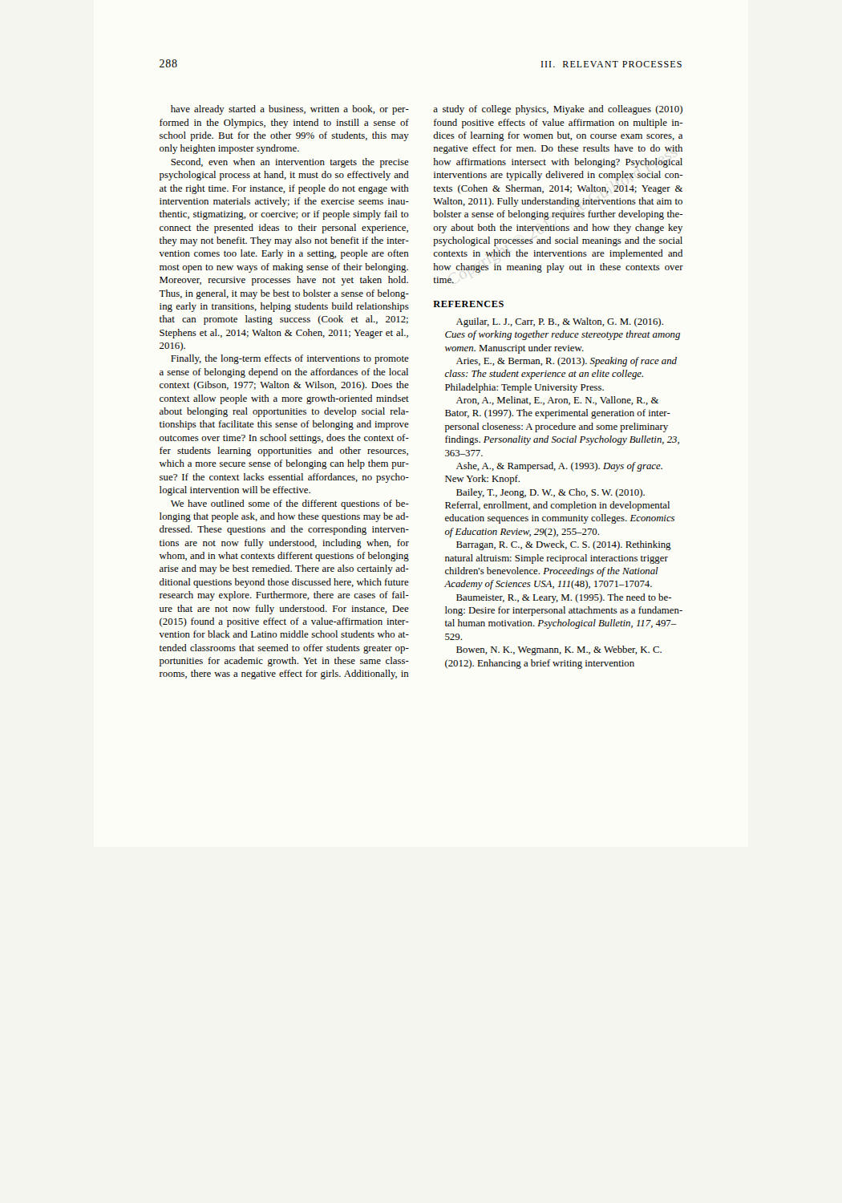288 III. Relevant Processes
Copyright © 2017 The Guilford Press
have already started a business, written a book, or performed in the Olympics, they intend to instill a sense of school pride. But for the other 99% of students, this may only heighten imposter syndrome.
Second, even when an intervention targets the precise psychological process at hand, it must do so effectively and at the right time. For instance, if people do not engage with intervention materials actively; if the exercise seems inauthentic, stigmatizing, or coercive; or if people simply fail to connect the presented ideas to their personal experience, they may not benefit. They may also not benefit if the intervention comes too late. Early in a setting, people are often most open to new ways of making sense of their belonging. Moreover, recursive processes have not yet taken hold. Thus, in general, it may be best to bolster a sense of belonging early in transitions, helping students build relationships that can promote lasting success (Cook et al., 2012; Stephens et al., 2014; Walton & Cohen, 2011; Yeager et al., 2016).
Finally, the long-term effects of interventions to promote a sense of belonging depend on the affordances of the local context (Gibson, 1977; Walton & Wilson, 2016). Does the context allow people with a more growth-oriented mindset about belonging real opportunities to develop social relationships that facilitate this sense of belonging and improve outcomes over time? In school settings, does the context offer students learning opportunities and other resources, which a more secure sense of belonging can help them pursue? If the context lacks essential affordances, no psychological intervention will be effective.
We have outlined some of the different questions of belonging that people ask, and how these questions may be addressed. These questions and the corresponding interventions are not now fully understood, including when, for whom, and in what contexts different questions of belonging arise and may be best remedied. There are also certainly additional questions beyond those discussed here, which future research may explore. Furthermore, there are cases of failure that are not now fully understood. For instance, Dee (2015) found a positive effect of a value-affirmation intervention for black and Latino middle school students who attended classrooms that seemed to offer students greater opportunities for academic growth. Yet in these same classrooms, there was a negative effect for girls. Additionally, in a study of college physics, Miyake and colleagues (2010) found positive effects of value affirmation on multiple indices of learning for women but, on course exam scores, a negative effect for men. Do these results have to do with how affirmations intersect with belonging? Psychological interventions are typically delivered in complex social contexts (Cohen & Sherman, 2014; Walton, 2014; Yeager & Walton, 2011). Fully understanding interventions that aim to bolster a sense of belonging requires further developing theory about both the interventions and how they change key psychological processes and social meanings and the social contexts in which the interventions are implemented and how changes in meaning play out in these contexts over time.
References
Aguilar, L. J., Carr, P. B., & Walton, G. M. (2016). Cues of working together reduce stereotype threat among women. Manuscript under review.
Aries, E., & Berman, R. (2013). Speaking of race and class: The student experience at an elite college. Philadelphia: Temple University Press.
Aron, A., Melinat, E., Aron, E. N., Vallone, R., & Bator, R. (1997). The experimental generation of interpersonal closeness: A procedure and some preliminary findings. Personality and Social Psychology Bulletin, 23, 363–377.
Ashe, A., & Rampersad, A. (1993). Days of grace. New York: Knopf.
Bailey, T., Jeong, D. W., & Cho, S. W. (2010). Referral, enrollment, and completion in developmental education sequences in community colleges. Economics of Education Review, 29(2), 255–270.
Barragan, R. C., & Dweck, C. S. (2014). Rethinking natural altruism: Simple reciprocal interactions trigger children's benevolence. Proceedings of the National Academy of Sciences USA, 111(48), 17071–17074.
Baumeister, R., & Leary, M. (1995). The need to belong: Desire for interpersonal attachments as a fundamental human motivation. Psychological Bulletin, 117, 497–529.
Bowen, N. K., Wegmann, K. M., & Webber, K. C. (2012). Enhancing a brief writing intervention